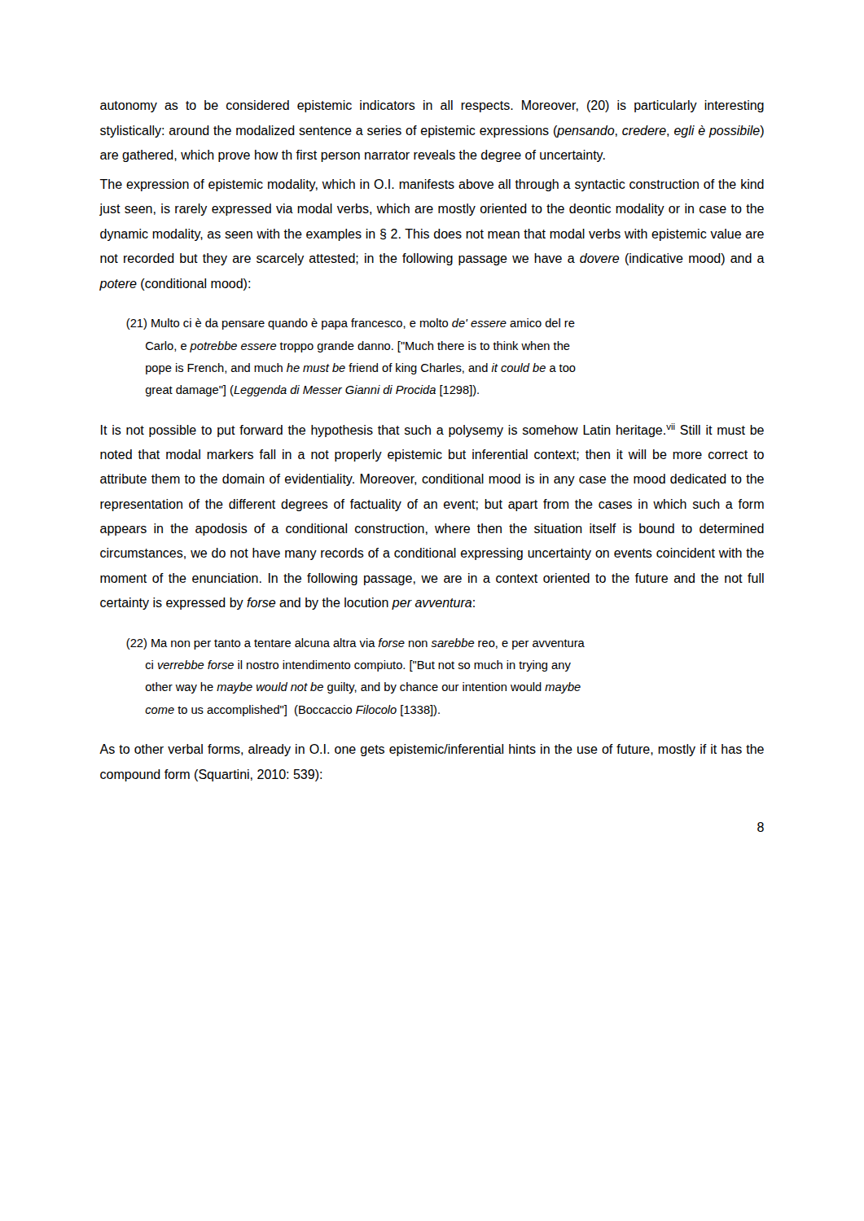autonomy as to be considered epistemic indicators in all respects. Moreover, (20) is particularly interesting stylistically: around the modalized sentence a series of epistemic expressions (pensando, credere, egli è possibile) are gathered, which prove how th first person narrator reveals the degree of uncertainty.
The expression of epistemic modality, which in O.I. manifests above all through a syntactic construction of the kind just seen, is rarely expressed via modal verbs, which are mostly oriented to the deontic modality or in case to the dynamic modality, as seen with the examples in § 2. This does not mean that modal verbs with epistemic value are not recorded but they are scarcely attested; in the following passage we have a dovere (indicative mood) and a potere (conditional mood):
(21) Multo ci è da pensare quando è papa francesco, e molto de' essere amico del re Carlo, e potrebbe essere troppo grande danno. ["Much there is to think when the pope is French, and much he must be friend of king Charles, and it could be a too great damage"] (Leggenda di Messer Gianni di Procida [1298]).
It is not possible to put forward the hypothesis that such a polysemy is somehow Latin heritage.vii Still it must be noted that modal markers fall in a not properly epistemic but inferential context; then it will be more correct to attribute them to the domain of evidentiality. Moreover, conditional mood is in any case the mood dedicated to the representation of the different degrees of factuality of an event; but apart from the cases in which such a form appears in the apodosis of a conditional construction, where then the situation itself is bound to determined circumstances, we do not have many records of a conditional expressing uncertainty on events coincident with the moment of the enunciation. In the following passage, we are in a context oriented to the future and the not full certainty is expressed by forse and by the locution per avventura:
(22) Ma non per tanto a tentare alcuna altra via forse non sarebbe reo, e per avventura ci verrebbe forse il nostro intendimento compiuto. ["But not so much in trying any other way he maybe would not be guilty, and by chance our intention would maybe come to us accomplished"] (Boccaccio Filocolo [1338]).
As to other verbal forms, already in O.I. one gets epistemic/inferential hints in the use of future, mostly if it has the compound form (Squartini, 2010: 539):
8